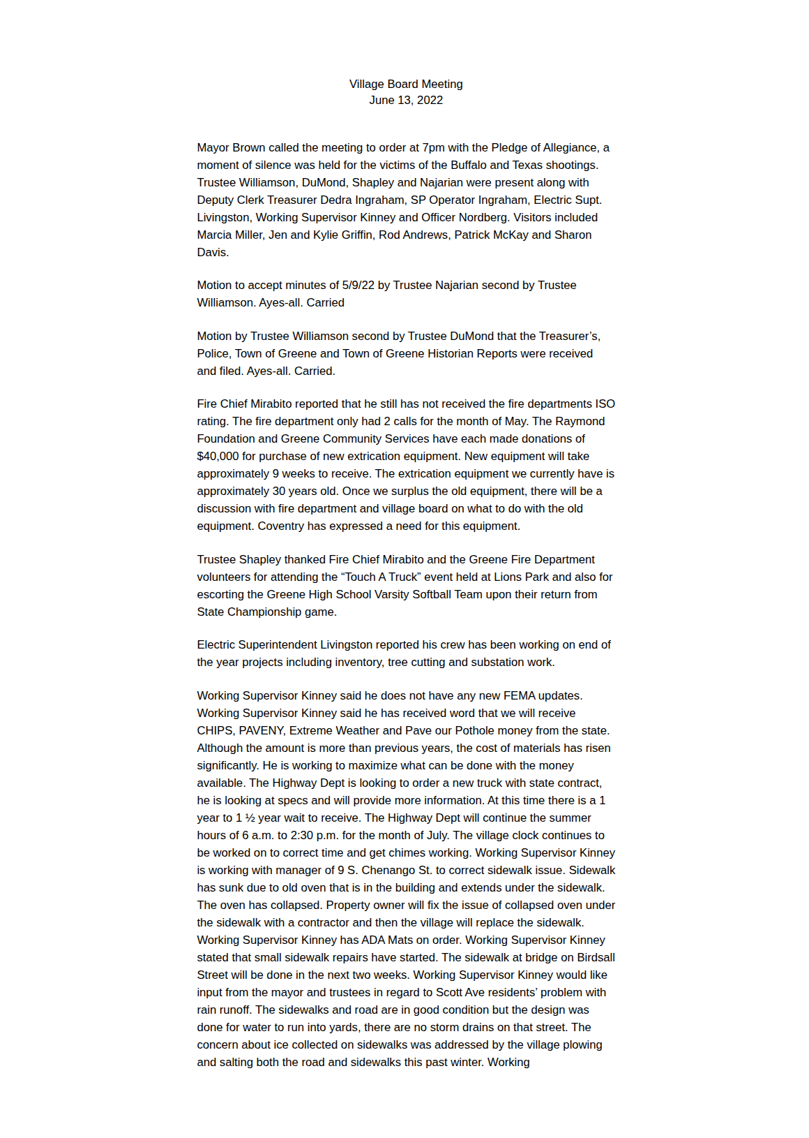Village Board Meeting
June 13, 2022
Mayor Brown called the meeting to order at 7pm with the Pledge of Allegiance, a moment of silence was held for the victims of the Buffalo and Texas shootings. Trustee Williamson, DuMond, Shapley and Najarian were present along with Deputy Clerk Treasurer Dedra Ingraham, SP Operator Ingraham, Electric Supt. Livingston, Working Supervisor Kinney and Officer Nordberg. Visitors included Marcia Miller, Jen and Kylie Griffin, Rod Andrews, Patrick McKay and Sharon Davis.
Motion to accept minutes of 5/9/22 by Trustee Najarian second by Trustee Williamson. Ayes-all. Carried
Motion by Trustee Williamson second by Trustee DuMond that the Treasurer’s, Police, Town of Greene and Town of Greene Historian Reports were received and filed. Ayes-all. Carried.
Fire Chief Mirabito reported that he still has not received the fire departments ISO rating. The fire department only had 2 calls for the month of May. The Raymond Foundation and Greene Community Services have each made donations of $40,000 for purchase of new extrication equipment. New equipment will take approximately 9 weeks to receive. The extrication equipment we currently have is approximately 30 years old. Once we surplus the old equipment, there will be a discussion with fire department and village board on what to do with the old equipment. Coventry has expressed a need for this equipment.
Trustee Shapley thanked Fire Chief Mirabito and the Greene Fire Department volunteers for attending the “Touch A Truck” event held at Lions Park and also for escorting the Greene High School Varsity Softball Team upon their return from State Championship game.
Electric Superintendent Livingston reported his crew has been working on end of the year projects including inventory, tree cutting and substation work.
Working Supervisor Kinney said he does not have any new FEMA updates. Working Supervisor Kinney said he has received word that we will receive CHIPS, PAVENY, Extreme Weather and Pave our Pothole money from the state. Although the amount is more than previous years, the cost of materials has risen significantly. He is working to maximize what can be done with the money available. The Highway Dept is looking to order a new truck with state contract, he is looking at specs and will provide more information. At this time there is a 1 year to 1 ½ year wait to receive. The Highway Dept will continue the summer hours of 6 a.m. to 2:30 p.m. for the month of July. The village clock continues to be worked on to correct time and get chimes working. Working Supervisor Kinney is working with manager of 9 S. Chenango St. to correct sidewalk issue. Sidewalk has sunk due to old oven that is in the building and extends under the sidewalk. The oven has collapsed. Property owner will fix the issue of collapsed oven under the sidewalk with a contractor and then the village will replace the sidewalk. Working Supervisor Kinney has ADA Mats on order. Working Supervisor Kinney stated that small sidewalk repairs have started. The sidewalk at bridge on Birdsall Street will be done in the next two weeks. Working Supervisor Kinney would like input from the mayor and trustees in regard to Scott Ave residents’ problem with rain runoff. The sidewalks and road are in good condition but the design was done for water to run into yards, there are no storm drains on that street. The concern about ice collected on sidewalks was addressed by the village plowing and salting both the road and sidewalks this past winter. Working